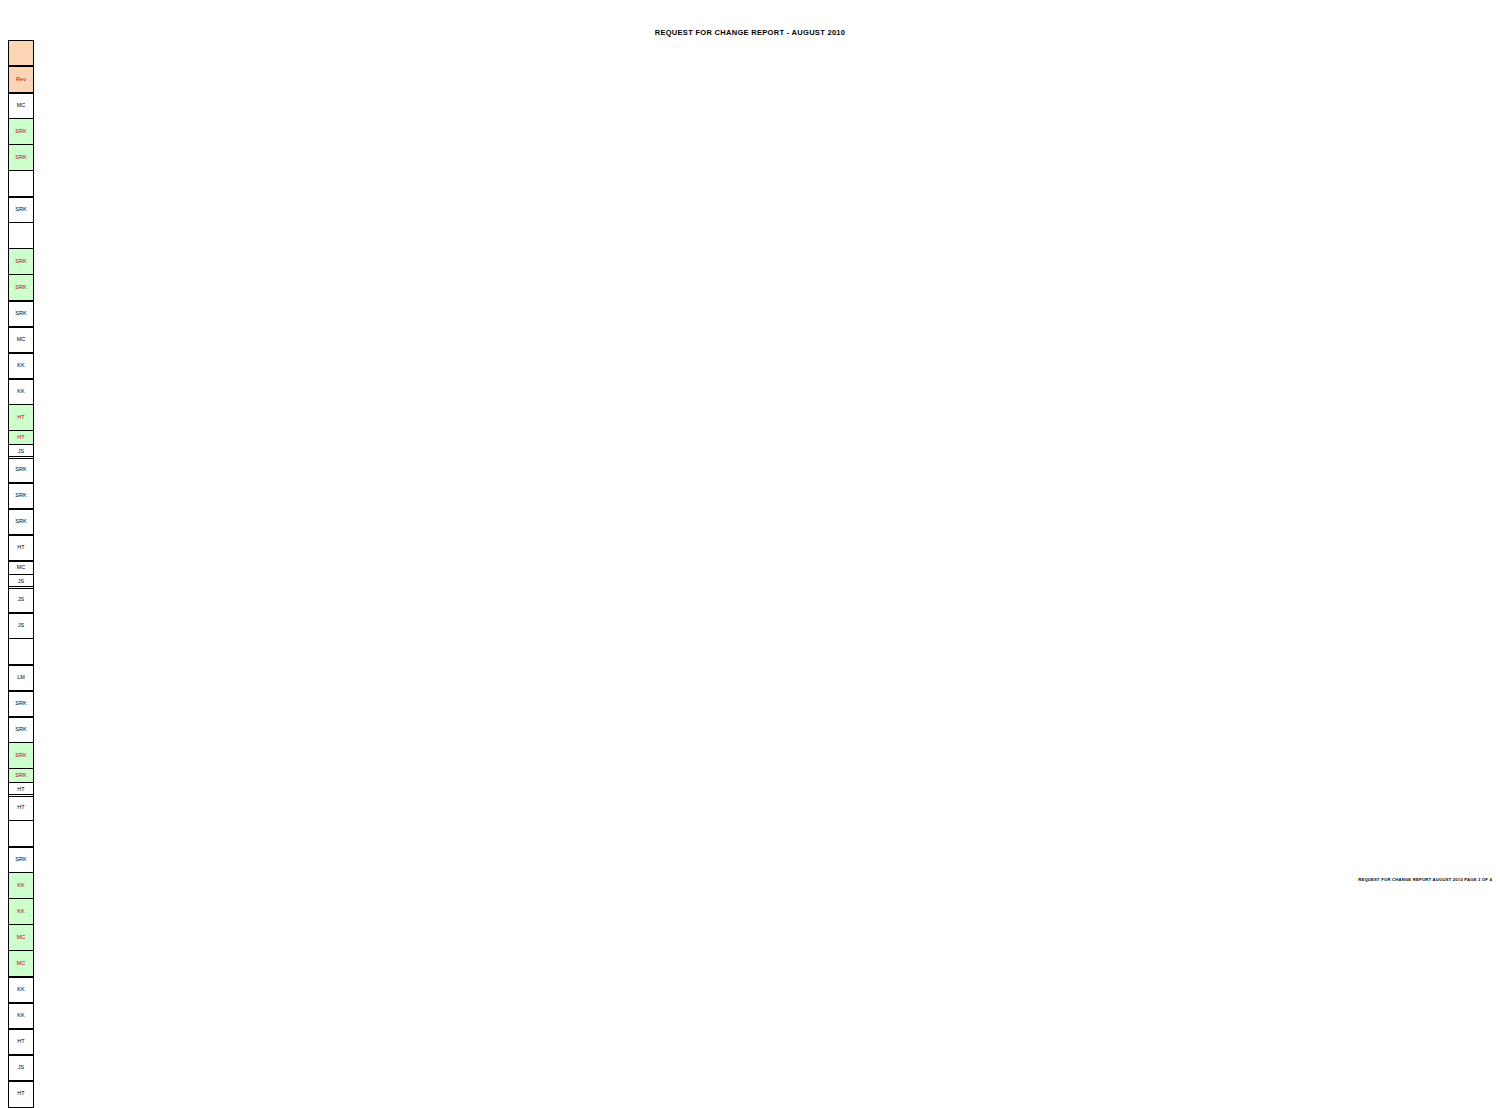REQUEST FOR CHANGE REPORT - AUGUST 2010
| Rev |
| MC |
| SRK |
| SRK |
| SRK |
| SRK |
| SRK |
| SRK |
| MC |
| KK |
| KK |
| HT |
| HT |
| JS |
| SRK |
| SRK |
| SRK |
| HT |
| MC |
| JS |
| JS |
| JS |
| LM |
| SRK |
| SRK |
| SRK |
| SRK |
| HT |
| HT |
| SRK |
| KK |
| KK |
| MC |
| MC |
| KK |
| KK |
| HT |
| JS |
| HT |
REQUEST FOR CHANGE REPORT AUGUST 2010 PAGE 3 OF 4